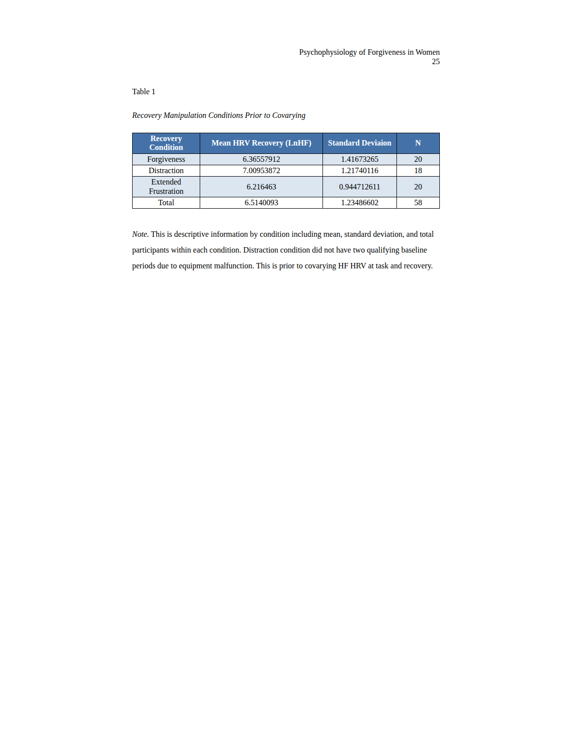Psychophysiology of Forgiveness in Women 25
Table 1
Recovery Manipulation Conditions Prior to Covarying
| Recovery Condition | Mean HRV Recovery (LnHF) | Standard Deviaion | N |
| --- | --- | --- | --- |
| Forgiveness | 6.36557912 | 1.41673265 | 20 |
| Distraction | 7.00953872 | 1.21740116 | 18 |
| Extended Frustration | 6.216463 | 0.944712611 | 20 |
| Total | 6.5140093 | 1.23486602 | 58 |
Note. This is descriptive information by condition including mean, standard deviation, and total participants within each condition. Distraction condition did not have two qualifying baseline periods due to equipment malfunction. This is prior to covarying HF HRV at task and recovery.